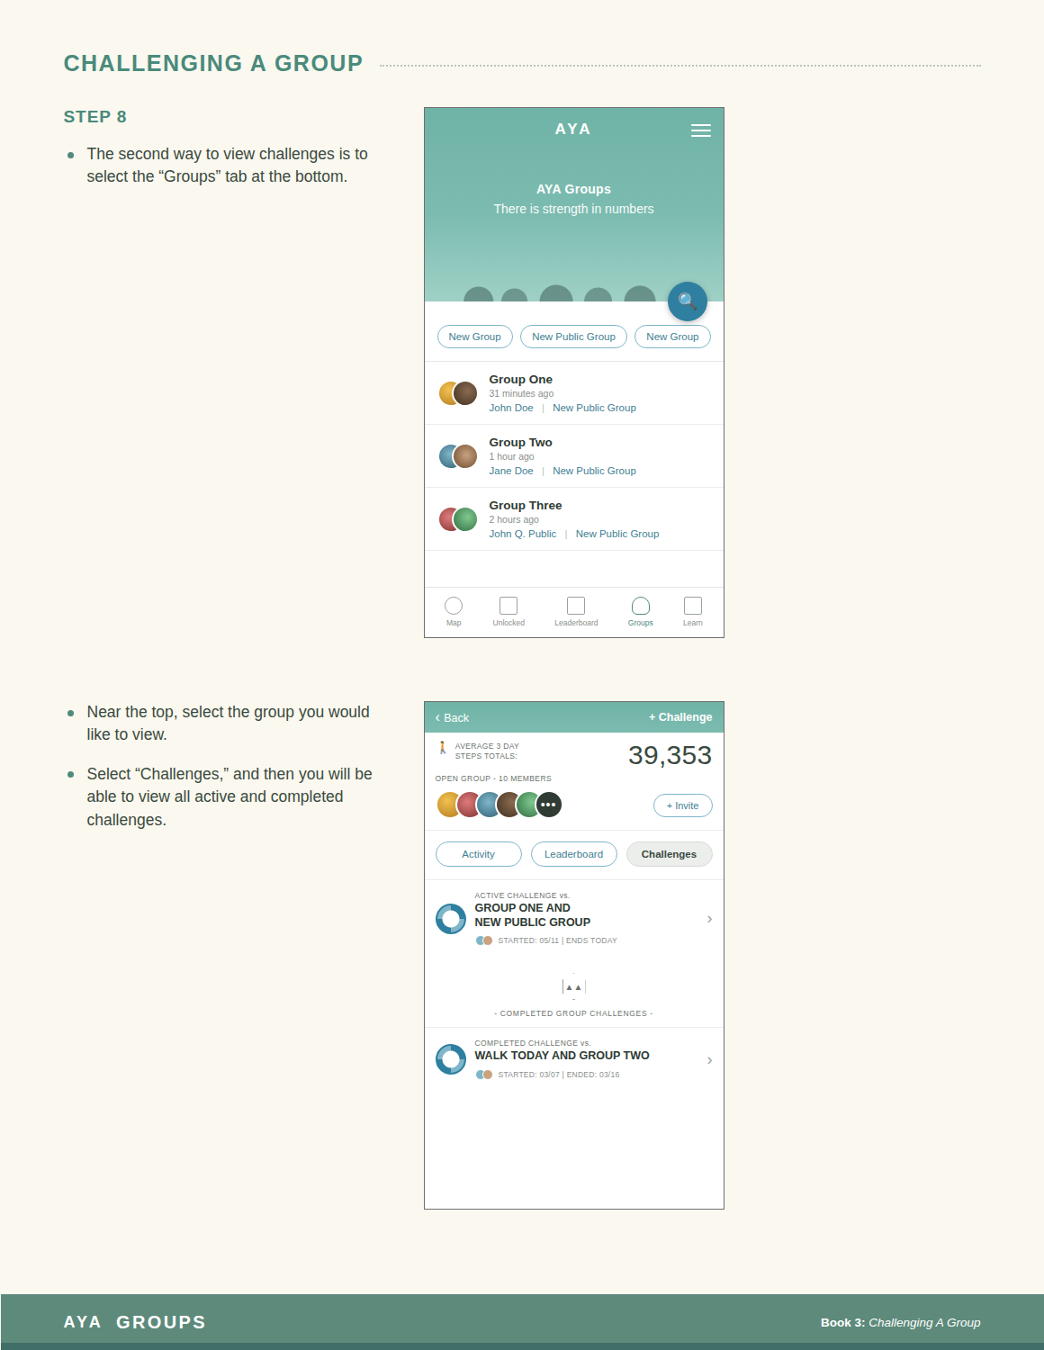Challenging a Group
Step 8
The second way to view challenges is to select the “Groups” tab at the bottom.
AYA
AYA Groups
There is strength in numbers
🔍
New Group
New Public Group
New Group
Group One
31 minutes ago
John Doe | New Public Group
Group Two
1 hour ago
Jane Doe | New Public Group
Group Three
2 hours ago
John Q. Public | New Public Group
Map
Unlocked
Leaderboard
Groups
Learn
Near the top, select the group you would like to view.
Select “Challenges,” and then you will be able to view all active and completed challenges.
Back
+ Challenge
🚶AVERAGE 3 DAY
STEPS TOTALS:
39,353
OPEN GROUP - 10 MEMBERS
•••
+ Invite
Activity
Leaderboard
Challenges
ACTIVE CHALLENGE vs.
Group One and
New Public Group
STARTED: 05/11 | ENDS TODAY
›
▲▲
- COMPLETED GROUP CHALLENGES -
COMPLETED CHALLENGE vs.
Walk Today and Group Two
STARTED: 03/07 | ENDED: 03/16
›
AYA GROUPS
Book 3: Challenging A Group